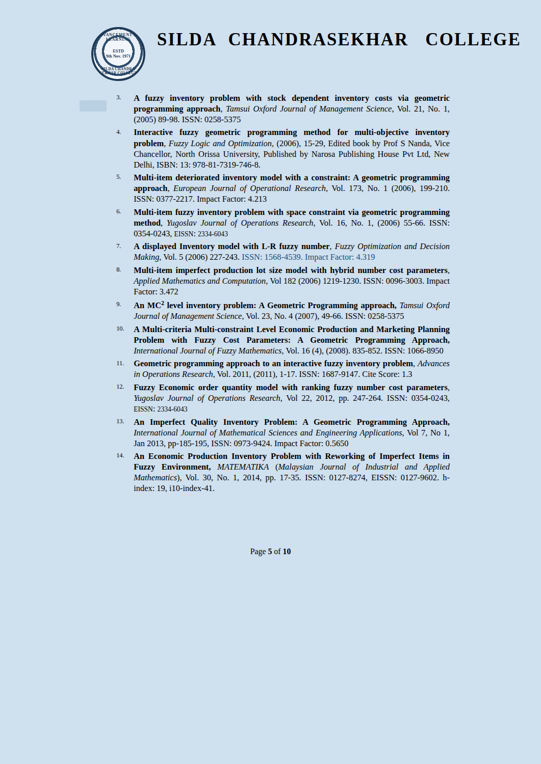ESTD
9th Nov. 1971
SILDA CHANDRASEKHAR COLLEGE
A fuzzy inventory problem with stock dependent inventory costs via geometric programming approach, Tamsui Oxford Journal of Management Science, Vol. 21, No. 1, (2005) 89-98. ISSN: 0258-5375
Interactive fuzzy geometric programming method for multi-objective inventory problem, Fuzzy Logic and Optimization, (2006), 15-29, Edited book by Prof S Nanda, Vice Chancellor, North Orissa University, Published by Narosa Publishing House Pvt Ltd, New Delhi, ISBN: 13: 978-81-7319-746-8.
Multi-item deteriorated inventory model with a constraint: A geometric programming approach, European Journal of Operational Research, Vol. 173, No. 1 (2006), 199-210. ISSN: 0377-2217. Impact Factor: 4.213
Multi-item fuzzy inventory problem with space constraint via geometric programming method, Yugoslav Journal of Operations Research, Vol. 16, No. 1, (2006) 55-66. ISSN: 0354-0243, EISSN: 2334-6043
A displayed Inventory model with L-R fuzzy number, Fuzzy Optimization and Decision Making, Vol. 5 (2006) 227-243. ISSN: 1568-4539. Impact Factor: 4.319
Multi-item imperfect production lot size model with hybrid number cost parameters, Applied Mathematics and Computation, Vol 182 (2006) 1219-1230. ISSN: 0096-3003. Impact Factor: 3.472
An MC2 level inventory problem: A Geometric Programming approach, Tamsui Oxford Journal of Management Science, Vol. 23, No. 4 (2007), 49-66. ISSN: 0258-5375
A Multi-criteria Multi-constraint Level Economic Production and Marketing Planning Problem with Fuzzy Cost Parameters: A Geometric Programming Approach, International Journal of Fuzzy Mathematics, Vol. 16 (4), (2008). 835-852. ISSN: 1066-8950
Geometric programming approach to an interactive fuzzy inventory problem, Advances in Operations Research, Vol. 2011, (2011), 1-17. ISSN: 1687-9147. Cite Score: 1.3
Fuzzy Economic order quantity model with ranking fuzzy number cost parameters, Yugoslav Journal of Operations Research, Vol 22, 2012, pp. 247-264. ISSN: 0354-0243, EISSN: 2334-6043
An Imperfect Quality Inventory Problem: A Geometric Programming Approach, International Journal of Mathematical Sciences and Engineering Applications, Vol 7, No 1, Jan 2013, pp-185-195, ISSN: 0973-9424. Impact Factor: 0.5650
An Economic Production Inventory Problem with Reworking of Imperfect Items in Fuzzy Environment, MATEMATIKA (Malaysian Journal of Industrial and Applied Mathematics), Vol. 30, No. 1, 2014, pp. 17-35. ISSN: 0127-8274, EISSN: 0127-9602. h-index: 19, i10-index-41.
Page 5 of 10